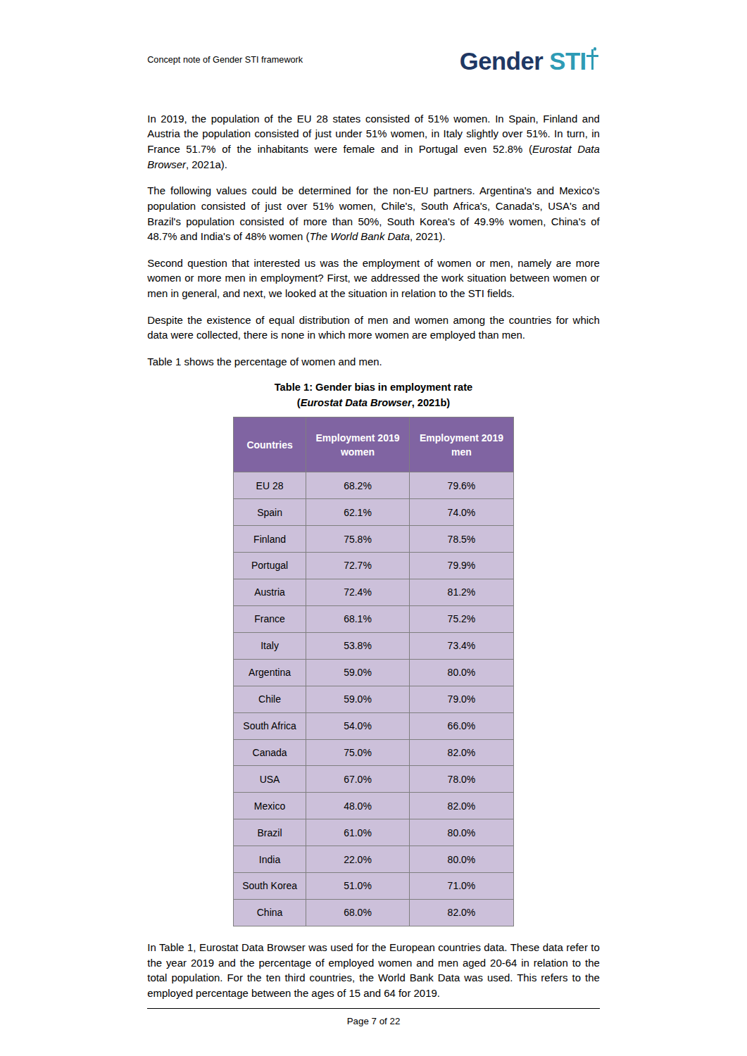Concept note of Gender STI framework
Gender STI
In 2019, the population of the EU 28 states consisted of 51% women. In Spain, Finland and Austria the population consisted of just under 51% women, in Italy slightly over 51%. In turn, in France 51.7% of the inhabitants were female and in Portugal even 52.8% (Eurostat Data Browser, 2021a).
The following values could be determined for the non-EU partners. Argentina's and Mexico's population consisted of just over 51% women, Chile's, South Africa's, Canada's, USA's and Brazil's population consisted of more than 50%, South Korea's of 49.9% women, China's of 48.7% and India's of 48% women (The World Bank Data, 2021).
Second question that interested us was the employment of women or men, namely are more women or more men in employment? First, we addressed the work situation between women or men in general, and next, we looked at the situation in relation to the STI fields.
Despite the existence of equal distribution of men and women among the countries for which data were collected, there is none in which more women are employed than men.
Table 1 shows the percentage of women and men.
Table 1: Gender bias in employment rate ( Eurostat Data Browser , 2021b)
| Countries | Employment 2019 women | Employment 2019 men |
| --- | --- | --- |
| EU 28 | 68.2% | 79.6% |
| Spain | 62.1% | 74.0% |
| Finland | 75.8% | 78.5% |
| Portugal | 72.7% | 79.9% |
| Austria | 72.4% | 81.2% |
| France | 68.1% | 75.2% |
| Italy | 53.8% | 73.4% |
| Argentina | 59.0% | 80.0% |
| Chile | 59.0% | 79.0% |
| South Africa | 54.0% | 66.0% |
| Canada | 75.0% | 82.0% |
| USA | 67.0% | 78.0% |
| Mexico | 48.0% | 82.0% |
| Brazil | 61.0% | 80.0% |
| India | 22.0% | 80.0% |
| South Korea | 51.0% | 71.0% |
| China | 68.0% | 82.0% |
In Table 1, Eurostat Data Browser was used for the European countries data. These data refer to the year 2019 and the percentage of employed women and men aged 20-64 in relation to the total population. For the ten third countries, the World Bank Data was used. This refers to the employed percentage between the ages of 15 and 64 for 2019.
Page 7 of 22